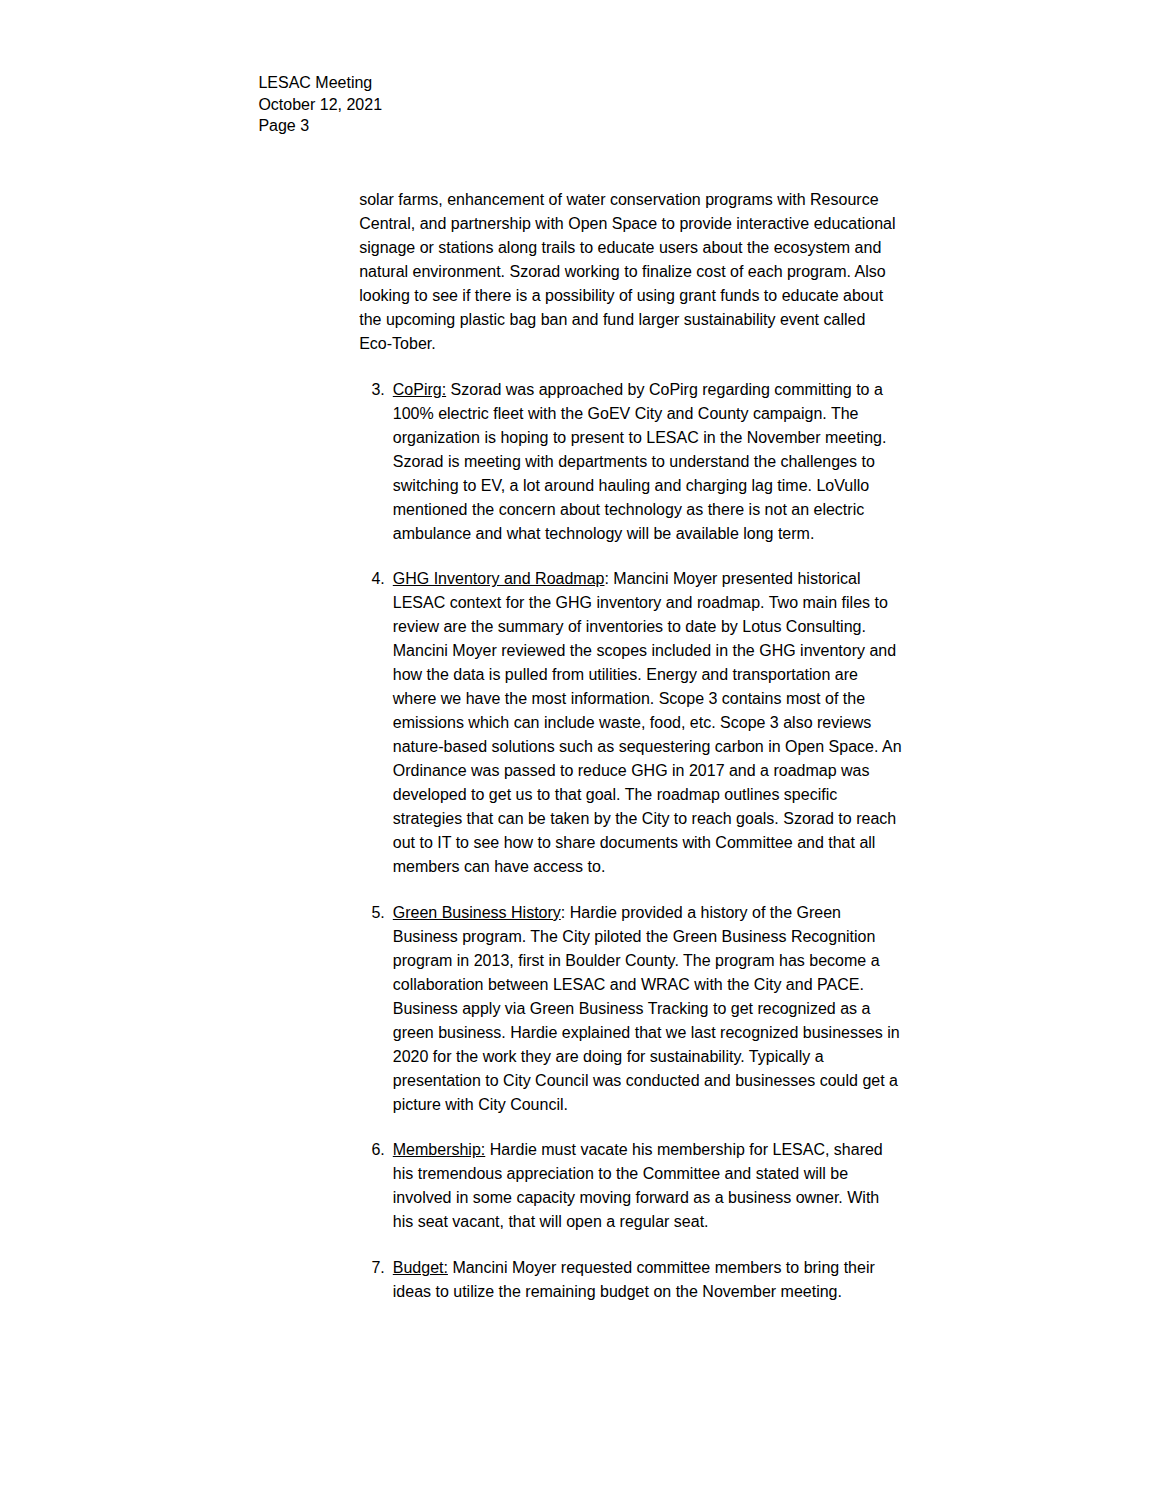LESAC Meeting
October 12, 2021
Page 3
solar farms, enhancement of water conservation programs with Resource Central, and partnership with Open Space to provide interactive educational signage or stations along trails to educate users about the ecosystem and natural environment. Szorad working to finalize cost of each program. Also looking to see if there is a possibility of using grant funds to educate about the upcoming plastic bag ban and fund larger sustainability event called Eco-Tober.
3. CoPirg: Szorad was approached by CoPirg regarding committing to a 100% electric fleet with the GoEV City and County campaign. The organization is hoping to present to LESAC in the November meeting. Szorad is meeting with departments to understand the challenges to switching to EV, a lot around hauling and charging lag time. LoVullo mentioned the concern about technology as there is not an electric ambulance and what technology will be available long term.
4. GHG Inventory and Roadmap: Mancini Moyer presented historical LESAC context for the GHG inventory and roadmap. Two main files to review are the summary of inventories to date by Lotus Consulting. Mancini Moyer reviewed the scopes included in the GHG inventory and how the data is pulled from utilities. Energy and transportation are where we have the most information. Scope 3 contains most of the emissions which can include waste, food, etc. Scope 3 also reviews nature-based solutions such as sequestering carbon in Open Space. An Ordinance was passed to reduce GHG in 2017 and a roadmap was developed to get us to that goal. The roadmap outlines specific strategies that can be taken by the City to reach goals. Szorad to reach out to IT to see how to share documents with Committee and that all members can have access to.
5. Green Business History: Hardie provided a history of the Green Business program. The City piloted the Green Business Recognition program in 2013, first in Boulder County. The program has become a collaboration between LESAC and WRAC with the City and PACE. Business apply via Green Business Tracking to get recognized as a green business. Hardie explained that we last recognized businesses in 2020 for the work they are doing for sustainability. Typically a presentation to City Council was conducted and businesses could get a picture with City Council.
6. Membership: Hardie must vacate his membership for LESAC, shared his tremendous appreciation to the Committee and stated will be involved in some capacity moving forward as a business owner. With his seat vacant, that will open a regular seat.
7. Budget: Mancini Moyer requested committee members to bring their ideas to utilize the remaining budget on the November meeting.